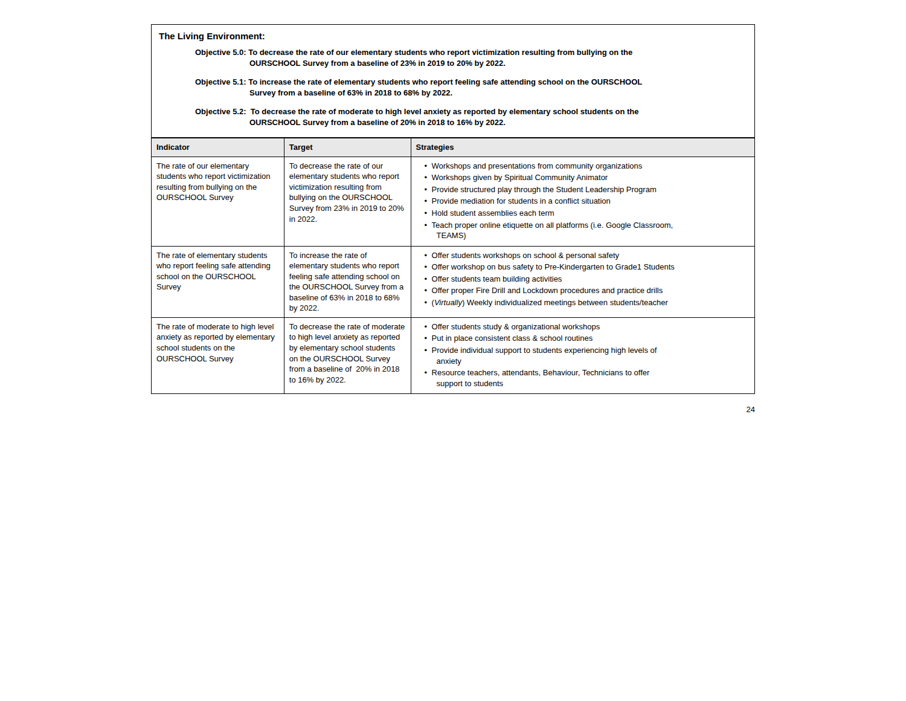The Living Environment:
Objective 5.0: To decrease the rate of our elementary students who report victimization resulting from bullying on the OURSCHOOL Survey from a baseline of 23% in 2019 to 20% by 2022.
Objective 5.1: To increase the rate of elementary students who report feeling safe attending school on the OURSCHOOL Survey from a baseline of 63% in 2018 to 68% by 2022.
Objective 5.2: To decrease the rate of moderate to high level anxiety as reported by elementary school students on the OURSCHOOL Survey from a baseline of 20% in 2018 to 16% by 2022.
| Indicator | Target | Strategies |
| --- | --- | --- |
| The rate of our elementary students who report victimization resulting from bullying on the OURSCHOOL Survey | To decrease the rate of our elementary students who report victimization resulting from bullying on the OURSCHOOL Survey from 23% in 2019 to 20% in 2022. | Workshops and presentations from community organizations Workshops given by Spiritual Community Animator Provide structured play through the Student Leadership Program Provide mediation for students in a conflict situation Hold student assemblies each term Teach proper online etiquette on all platforms (i.e. Google Classroom, TEAMS) |
| The rate of elementary students who report feeling safe attending school on the OURSCHOOL Survey | To increase the rate of elementary students who report feeling safe attending school on the OURSCHOOL Survey from a baseline of 63% in 2018 to 68% by 2022. | Offer students workshops on school & personal safety Offer workshop on bus safety to Pre-Kindergarten to Grade1 Students Offer students team building activities Offer proper Fire Drill and Lockdown procedures and practice drills ( Virtually ) Weekly individualized meetings between students/teacher |
| The rate of moderate to high level anxiety as reported by elementary school students on the OURSCHOOL Survey | To decrease the rate of moderate to high level anxiety as reported by elementary school students on the OURSCHOOL Survey from a baseline of 20% in 2018 to 16% by 2022. | Offer students study & organizational workshops Put in place consistent class & school routines Provide individual support to students experiencing high levels of anxiety Resource teachers, attendants, Behaviour, Technicians to offer support to students |
24